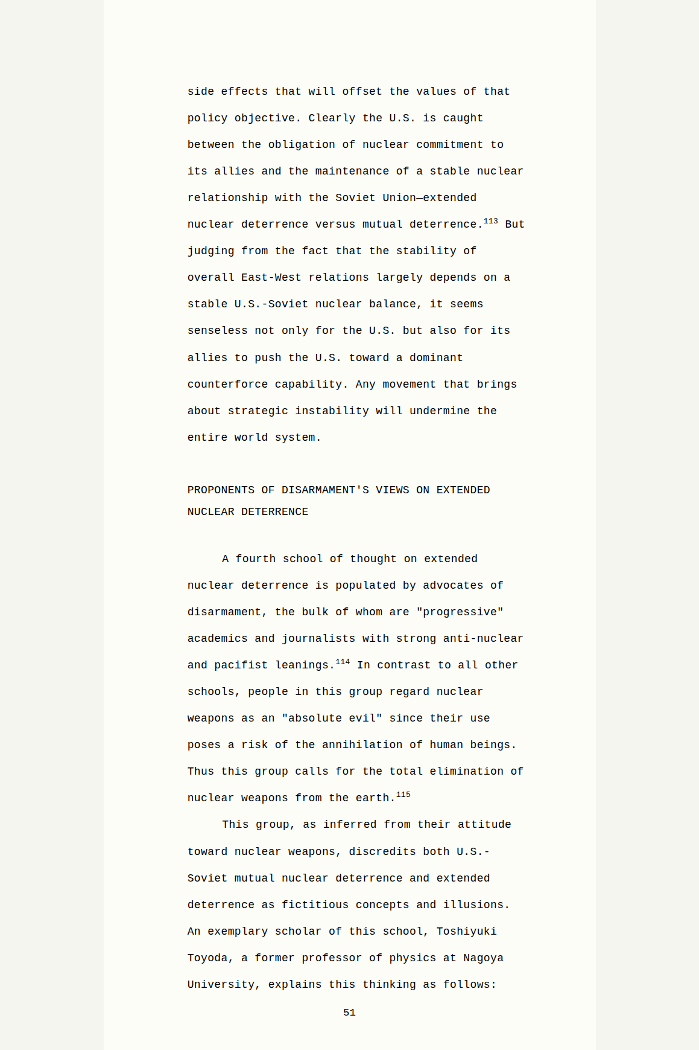side effects that will offset the values of that policy objective. Clearly the U.S. is caught between the obligation of nuclear commitment to its allies and the maintenance of a stable nuclear relationship with the Soviet Union—extended nuclear deterrence versus mutual deterrence.113 But judging from the fact that the stability of overall East-West relations largely depends on a stable U.S.-Soviet nuclear balance, it seems senseless not only for the U.S. but also for its allies to push the U.S. toward a dominant counterforce capability. Any movement that brings about strategic instability will undermine the entire world system.
PROPONENTS OF DISARMAMENT'S VIEWS ON EXTENDED NUCLEAR DETERRENCE
A fourth school of thought on extended nuclear deterrence is populated by advocates of disarmament, the bulk of whom are "progressive" academics and journalists with strong anti-nuclear and pacifist leanings.114 In contrast to all other schools, people in this group regard nuclear weapons as an "absolute evil" since their use poses a risk of the annihilation of human beings. Thus this group calls for the total elimination of nuclear weapons from the earth.115
This group, as inferred from their attitude toward nuclear weapons, discredits both U.S.-Soviet mutual nuclear deterrence and extended deterrence as fictitious concepts and illusions. An exemplary scholar of this school, Toshiyuki Toyoda, a former professor of physics at Nagoya University, explains this thinking as follows:
51